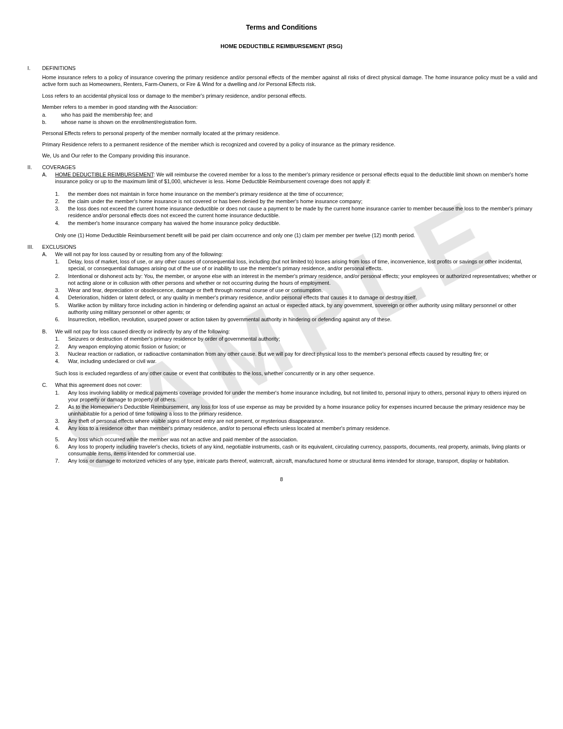SAMPLE
Terms and Conditions
HOME DEDUCTIBLE REIMBURSEMENT (RSG)
I.
DEFINITIONS
Home insurance refers to a policy of insurance covering the primary residence and/or personal effects of the member against all risks of direct physical damage. The home insurance policy must be a valid and active form such as Homeowners, Renters, Farm-Owners, or Fire & Wind for a dwelling and /or Personal Effects risk.
Loss refers to an accidental physical loss or damage to the member's primary residence, and/or personal effects.
Member refers to a member in good standing with the Association:
a.
who has paid the membership fee; and
b.
whose name is shown on the enrollment/registration form.
Personal Effects refers to personal property of the member normally located at the primary residence.
Primary Residence refers to a permanent residence of the member which is recognized and covered by a policy of insurance as the primary residence.
We, Us and Our refer to the Company providing this insurance.
II.
COVERAGES
A.
HOME DEDUCTIBLE REIMBURSEMENT: We will reimburse the covered member for a loss to the member's primary residence or personal effects equal to the deductible limit shown on member's home insurance policy or up to the maximum limit of $1,000, whichever is less. Home Deductible Reimbursement coverage does not apply if:
1.
the member does not maintain in force home insurance on the member's primary residence at the time of occurrence;
2.
the claim under the member's home insurance is not covered or has been denied by the member's home insurance company;
3.
the loss does not exceed the current home insurance deductible or does not cause a payment to be made by the current home insurance carrier to member because the loss to the member's primary residence and/or personal effects does not exceed the current home insurance deductible.
4.
the member's home insurance company has waived the home insurance policy deductible.
Only one (1) Home Deductible Reimbursement benefit will be paid per claim occurrence and only one (1) claim per member per twelve (12) month period.
III.
EXCLUSIONS
A.
We will not pay for loss caused by or resulting from any of the following:
1.
Delay, loss of market, loss of use, or any other causes of consequential loss, including (but not limited to) losses arising from loss of time, inconvenience, lost profits or savings or other incidental, special, or consequential damages arising out of the use of or inability to use the member's primary residence, and/or personal effects.
2.
Intentional or dishonest acts by: You, the member, or anyone else with an interest in the member's primary residence, and/or personal effects; your employees or authorized representatives; whether or not acting alone or in collusion with other persons and whether or not occurring during the hours of employment.
3.
Wear and tear, depreciation or obsolescence, damage or theft through normal course of use or consumption.
4.
Deterioration, hidden or latent defect, or any quality in member's primary residence, and/or personal effects that causes it to damage or destroy itself.
5.
Warlike action by military force including action in hindering or defending against an actual or expected attack, by any government, sovereign or other authority using military personnel or other authority using military personnel or other agents; or
6.
Insurrection, rebellion, revolution, usurped power or action taken by governmental authority in hindering or defending against any of these.
B.
We will not pay for loss caused directly or indirectly by any of the following:
1.
Seizures or destruction of member's primary residence by order of governmental authority;
2.
Any weapon employing atomic fission or fusion; or
3.
Nuclear reaction or radiation, or radioactive contamination from any other cause. But we will pay for direct physical loss to the member's personal effects caused by resulting fire; or
4.
War, including undeclared or civil war.
Such loss is excluded regardless of any other cause or event that contributes to the loss, whether concurrently or in any other sequence.
C.
What this agreement does not cover:
1.
Any loss involving liability or medical payments coverage provided for under the member's home insurance including, but not limited to, personal injury to others, personal injury to others injured on your property or damage to property of others.
2.
As to the Homeowner's Deductible Reimbursement, any loss for loss of use expense as may be provided by a home insurance policy for expenses incurred because the primary residence may be uninhabitable for a period of time following a loss to the primary residence.
3.
Any theft of personal effects where visible signs of forced entry are not present, or mysterious disappearance.
4.
Any loss to a residence other than member's primary residence, and/or to personal effects unless located at member's primary residence.
5.
Any loss which occurred while the member was not an active and paid member of the association.
6.
Any loss to property including traveler's checks, tickets of any kind, negotiable instruments, cash or its equivalent, circulating currency, passports, documents, real property, animals, living plants or consumable items, items intended for commercial use.
7.
Any loss or damage to motorized vehicles of any type, intricate parts thereof, watercraft, aircraft, manufactured home or structural items intended for storage, transport, display or habitation.
8